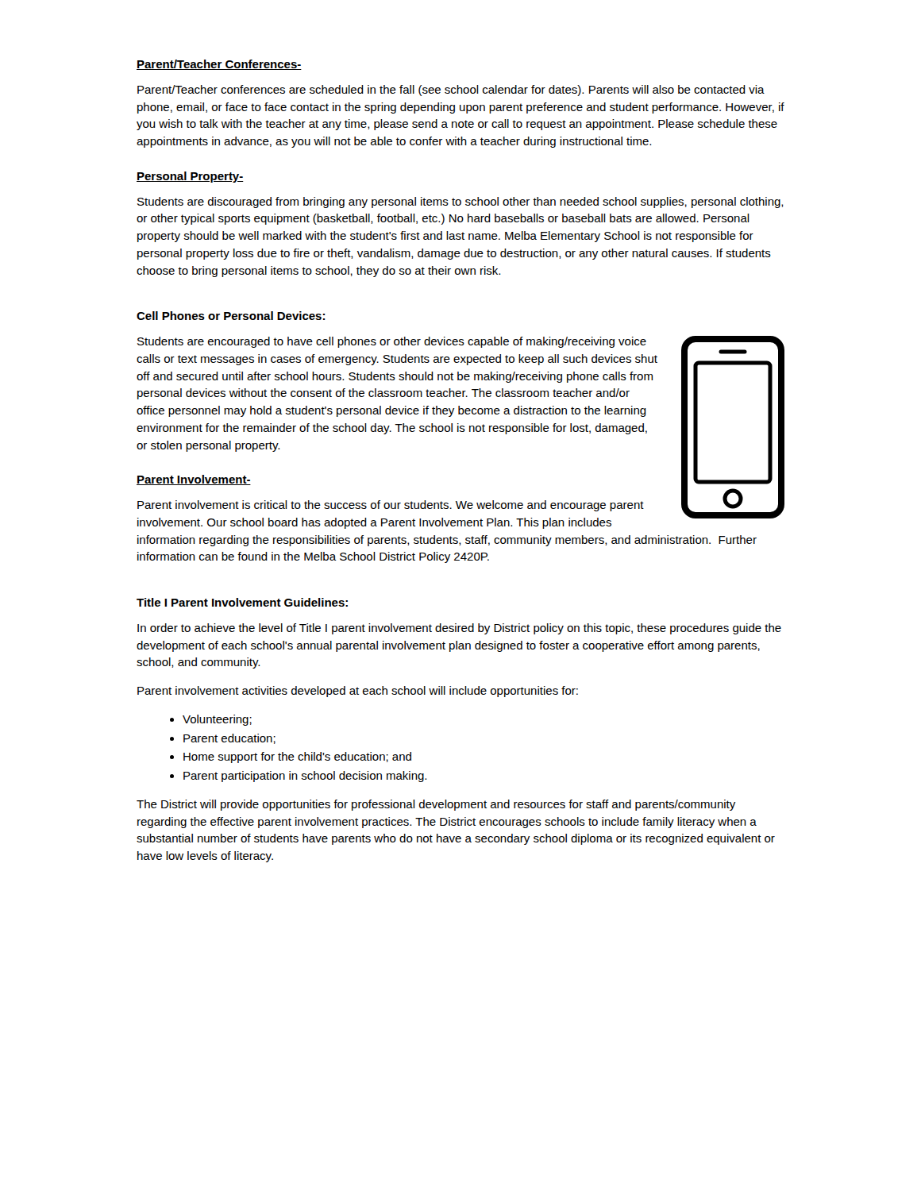Parent/Teacher Conferences-
Parent/Teacher conferences are scheduled in the fall (see school calendar for dates). Parents will also be contacted via phone, email, or face to face contact in the spring depending upon parent preference and student performance. However, if you wish to talk with the teacher at any time, please send a note or call to request an appointment. Please schedule these appointments in advance, as you will not be able to confer with a teacher during instructional time.
Personal Property-
Students are discouraged from bringing any personal items to school other than needed school supplies, personal clothing, or other typical sports equipment (basketball, football, etc.) No hard baseballs or baseball bats are allowed. Personal property should be well marked with the student's first and last name. Melba Elementary School is not responsible for personal property loss due to fire or theft, vandalism, damage due to destruction, or any other natural causes. If students choose to bring personal items to school, they do so at their own risk.
Cell Phones or Personal Devices:
Students are encouraged to have cell phones or other devices capable of making/receiving voice calls or text messages in cases of emergency. Students are expected to keep all such devices shut off and secured until after school hours. Students should not be making/receiving phone calls from personal devices without the consent of the classroom teacher. The classroom teacher and/or office personnel may hold a student's personal device if they become a distraction to the learning environment for the remainder of the school day. The school is not responsible for lost, damaged, or stolen personal property.
Parent Involvement-
Parent involvement is critical to the success of our students. We welcome and encourage parent involvement. Our school board has adopted a Parent Involvement Plan. This plan includes information regarding the responsibilities of parents, students, staff, community members, and administration. Further information can be found in the Melba School District Policy 2420P.
Title I Parent Involvement Guidelines:
In order to achieve the level of Title I parent involvement desired by District policy on this topic, these procedures guide the development of each school's annual parental involvement plan designed to foster a cooperative effort among parents, school, and community.
Parent involvement activities developed at each school will include opportunities for:
Volunteering;
Parent education;
Home support for the child's education; and
Parent participation in school decision making.
The District will provide opportunities for professional development and resources for staff and parents/community regarding the effective parent involvement practices. The District encourages schools to include family literacy when a substantial number of students have parents who do not have a secondary school diploma or its recognized equivalent or have low levels of literacy.